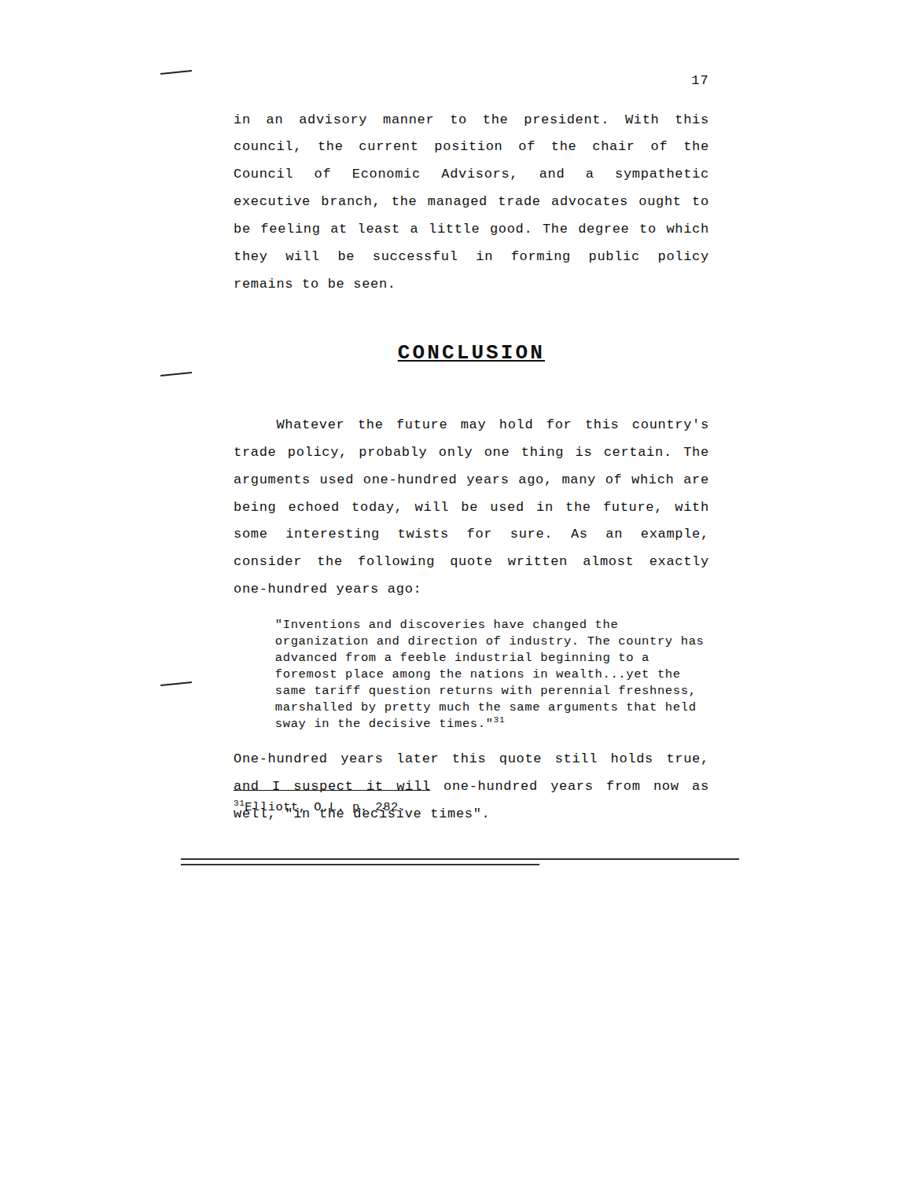17
in an advisory manner to the president. With this council, the current position of the chair of the Council of Economic Advisors, and a sympathetic executive branch, the managed trade advocates ought to be feeling at least a little good. The degree to which they will be successful in forming public policy remains to be seen.
CONCLUSION
Whatever the future may hold for this country's trade policy, probably only one thing is certain. The arguments used one-hundred years ago, many of which are being echoed today, will be used in the future, with some interesting twists for sure. As an example, consider the following quote written almost exactly one-hundred years ago:
"Inventions and discoveries have changed the organization and direction of industry. The country has advanced from a feeble industrial beginning to a foremost place among the nations in wealth...yet the same tariff question returns with perennial freshness, marshalled by pretty much the same arguments that held sway in the decisive times."31
One-hundred years later this quote still holds true, and I suspect it will one-hundred years from now as well, "in the decisive times".
31Elliott, O.L. p. 282.